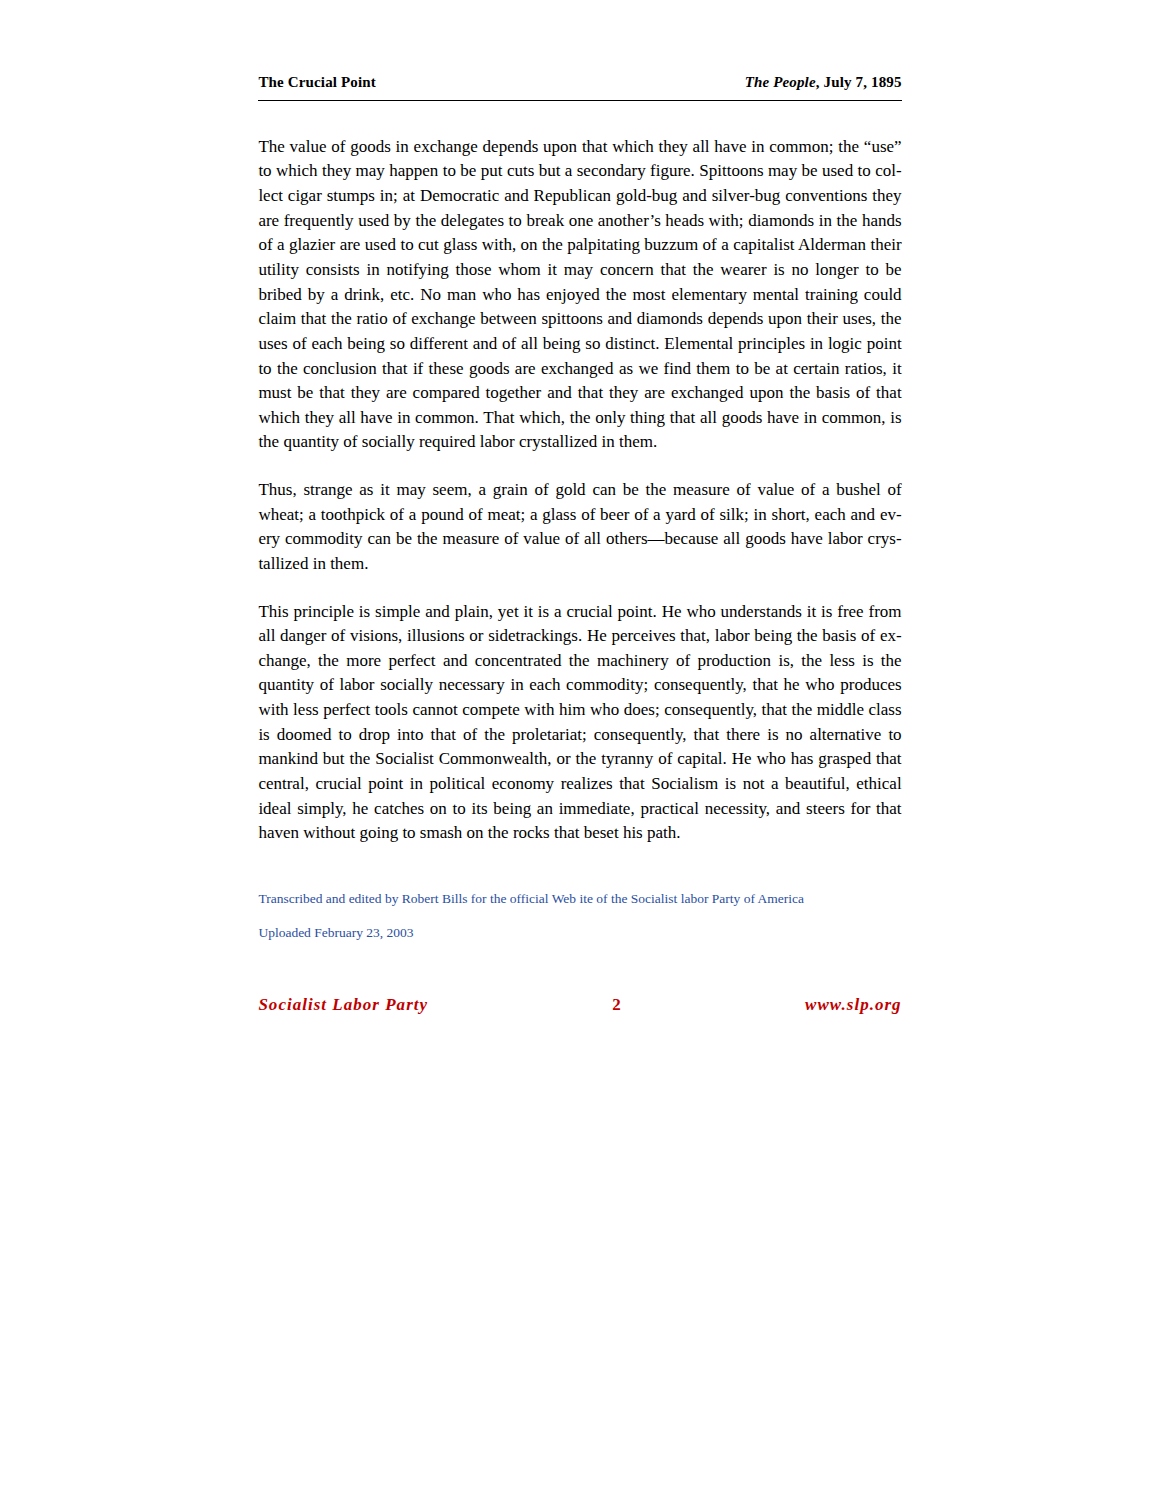The Crucial Point The People, July 7, 1895
The value of goods in exchange depends upon that which they all have in common; the “use” to which they may happen to be put cuts but a secondary figure. Spittoons may be used to collect cigar stumps in; at Democratic and Republican gold-bug and silver-bug conventions they are frequently used by the delegates to break one another’s heads with; diamonds in the hands of a glazier are used to cut glass with, on the palpitating buzzum of a capitalist Alderman their utility consists in notifying those whom it may concern that the wearer is no longer to be bribed by a drink, etc. No man who has enjoyed the most elementary mental training could claim that the ratio of exchange between spittoons and diamonds depends upon their uses, the uses of each being so different and of all being so distinct. Elemental principles in logic point to the conclusion that if these goods are exchanged as we find them to be at certain ratios, it must be that they are compared together and that they are exchanged upon the basis of that which they all have in common. That which, the only thing that all goods have in common, is the quantity of socially required labor crystallized in them.
Thus, strange as it may seem, a grain of gold can be the measure of value of a bushel of wheat; a toothpick of a pound of meat; a glass of beer of a yard of silk; in short, each and every commodity can be the measure of value of all others—because all goods have labor crystallized in them.
This principle is simple and plain, yet it is a crucial point. He who understands it is free from all danger of visions, illusions or sidetrackings. He perceives that, labor being the basis of exchange, the more perfect and concentrated the machinery of production is, the less is the quantity of labor socially necessary in each commodity; consequently, that he who produces with less perfect tools cannot compete with him who does; consequently, that the middle class is doomed to drop into that of the proletariat; consequently, that there is no alternative to mankind but the Socialist Commonwealth, or the tyranny of capital. He who has grasped that central, crucial point in political economy realizes that Socialism is not a beautiful, ethical ideal simply, he catches on to its being an immediate, practical necessity, and steers for that haven without going to smash on the rocks that beset his path.
Transcribed and edited by Robert Bills for the official Web ite of the Socialist labor Party of America
Uploaded February 23, 2003
Socialist Labor Party 2 www.slp.org